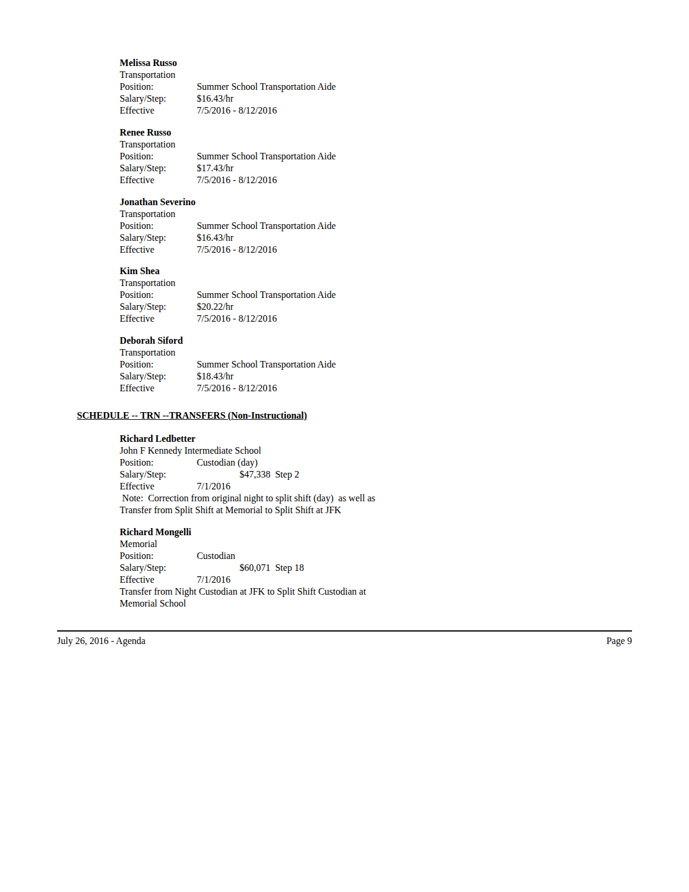Melissa Russo
Transportation
Position: Summer School Transportation Aide
Salary/Step:$16.43/hr
Effective7/5/2016 - 8/12/2016
Renee Russo
Transportation
Position: Summer School Transportation Aide
Salary/Step:$17.43/hr
Effective7/5/2016 - 8/12/2016
Jonathan Severino
Transportation
Position: Summer School Transportation Aide
Salary/Step:$16.43/hr
Effective7/5/2016 - 8/12/2016
Kim Shea
Transportation
Position: Summer School Transportation Aide
Salary/Step:$20.22/hr
Effective7/5/2016 - 8/12/2016
Deborah Siford
Transportation
Position: Summer School Transportation Aide
Salary/Step:$18.43/hr
Effective7/5/2016 - 8/12/2016
SCHEDULE -- TRN --TRANSFERS (Non-Instructional)
Richard Ledbetter
John F Kennedy Intermediate School
Position: Custodian (day)
Salary/Step: $47,338 Step 2
Effective7/1/2016
Note: Correction from original night to split shift (day) as well as
Transfer from Split Shift at Memorial to Split Shift at JFK
Richard Mongelli
Memorial
Position: Custodian
Salary/Step: $60,071 Step 18
Effective7/1/2016
Transfer from Night Custodian at JFK to Split Shift Custodian at
Memorial School
July 26, 2016 - Agenda Page 9